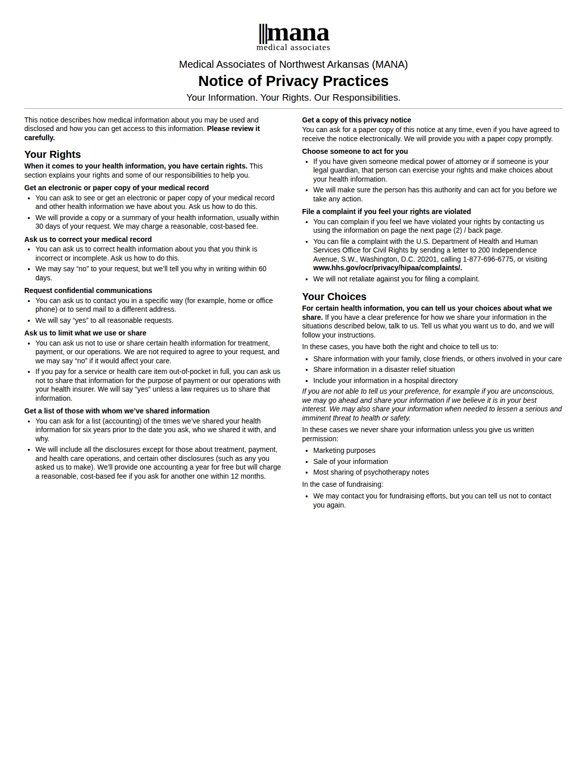|||mana
medical associates
Medical Associates of Northwest Arkansas (MANA)
Notice of Privacy Practices
Your Information. Your Rights. Our Responsibilities.
This notice describes how medical information about you may be used and disclosed and how you can get access to this information. Please review it carefully.
Your Rights
When it comes to your health information, you have certain rights. This section explains your rights and some of our responsibilities to help you.
Get an electronic or paper copy of your medical record
You can ask to see or get an electronic or paper copy of your medical record and other health information we have about you. Ask us how to do this.
We will provide a copy or a summary of your health information, usually within 30 days of your request. We may charge a reasonable, cost-based fee.
Ask us to correct your medical record
You can ask us to correct health information about you that you think is incorrect or incomplete. Ask us how to do this.
We may say “no” to your request, but we’ll tell you why in writing within 60 days.
Request confidential communications
You can ask us to contact you in a specific way (for example, home or office phone) or to send mail to a different address.
We will say “yes” to all reasonable requests.
Ask us to limit what we use or share
You can ask us not to use or share certain health information for treatment, payment, or our operations. We are not required to agree to your request, and we may say “no” if it would affect your care.
If you pay for a service or health care item out-of-pocket in full, you can ask us not to share that information for the purpose of payment or our operations with your health insurer. We will say “yes” unless a law requires us to share that information.
Get a list of those with whom we’ve shared information
You can ask for a list (accounting) of the times we’ve shared your health information for six years prior to the date you ask, who we shared it with, and why.
We will include all the disclosures except for those about treatment, payment, and health care operations, and certain other disclosures (such as any you asked us to make). We’ll provide one accounting a year for free but will charge a reasonable, cost-based fee if you ask for another one within 12 months.
Get a copy of this privacy notice
You can ask for a paper copy of this notice at any time, even if you have agreed to receive the notice electronically. We will provide you with a paper copy promptly.
Choose someone to act for you
If you have given someone medical power of attorney or if someone is your legal guardian, that person can exercise your rights and make choices about your health information.
We will make sure the person has this authority and can act for you before we take any action.
File a complaint if you feel your rights are violated
You can complain if you feel we have violated your rights by contacting us using the information on page the next page (2) / back page.
You can file a complaint with the U.S. Department of Health and Human Services Office for Civil Rights by sending a letter to 200 Independence Avenue, S.W., Washington, D.C. 20201, calling 1-877-696-6775, or visiting www.hhs.gov/ocr/privacy/hipaa/complaints/.
We will not retaliate against you for filing a complaint.
Your Choices
For certain health information, you can tell us your choices about what we share. If you have a clear preference for how we share your information in the situations described below, talk to us. Tell us what you want us to do, and we will follow your instructions.
In these cases, you have both the right and choice to tell us to:
Share information with your family, close friends, or others involved in your care
Share information in a disaster relief situation
Include your information in a hospital directory
If you are not able to tell us your preference, for example if you are unconscious, we may go ahead and share your information if we believe it is in your best interest. We may also share your information when needed to lessen a serious and imminent threat to health or safety.
In these cases we never share your information unless you give us written permission:
Marketing purposes
Sale of your information
Most sharing of psychotherapy notes
In the case of fundraising:
We may contact you for fundraising efforts, but you can tell us not to contact you again.